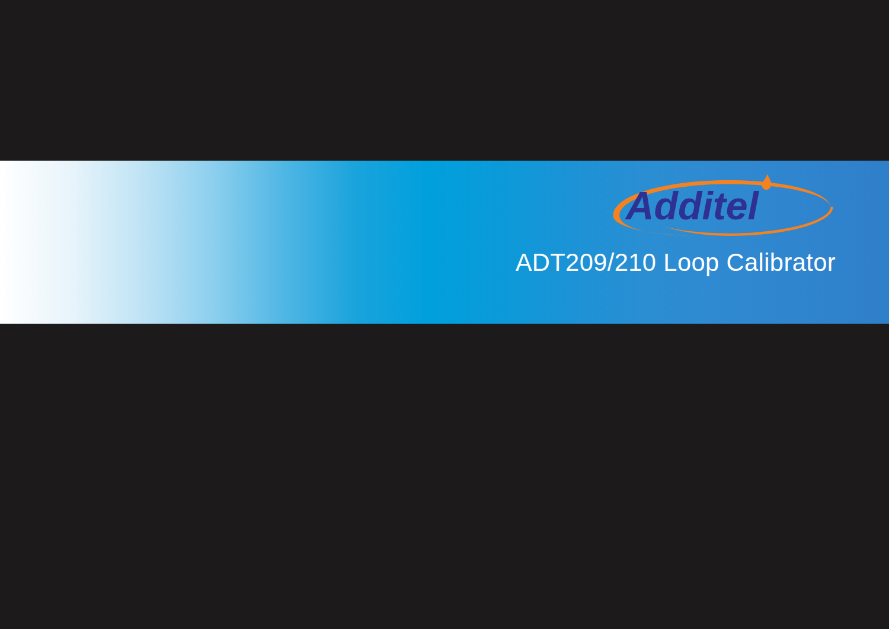Additel Additel
ADT209/210 Loop Calibrator